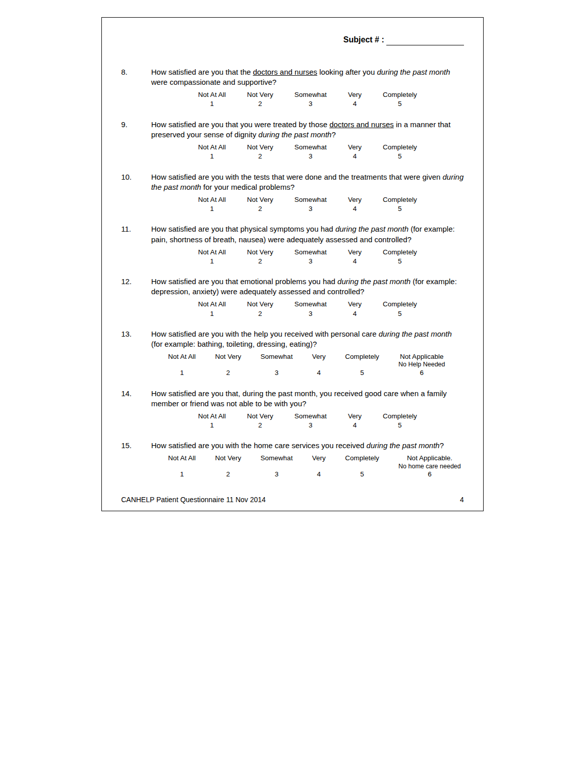Subject # :
8.
How satisfied are you that the doctors and nurses looking after you during the past month were compassionate and supportive?
| Not At All | Not Very | Somewhat | Very | Completely |
| 1 | 2 | 3 | 4 | 5 |
9.
How satisfied are you that you were treated by those doctors and nurses in a manner that preserved your sense of dignity during the past month?
| Not At All | Not Very | Somewhat | Very | Completely |
| 1 | 2 | 3 | 4 | 5 |
10.
How satisfied are you with the tests that were done and the treatments that were given during the past month for your medical problems?
| Not At All | Not Very | Somewhat | Very | Completely |
| 1 | 2 | 3 | 4 | 5 |
11.
How satisfied are you that physical symptoms you had during the past month (for example: pain, shortness of breath, nausea) were adequately assessed and controlled?
| Not At All | Not Very | Somewhat | Very | Completely |
| 1 | 2 | 3 | 4 | 5 |
12.
How satisfied are you that emotional problems you had during the past month (for example: depression, anxiety) were adequately assessed and controlled?
| Not At All | Not Very | Somewhat | Very | Completely |
| 1 | 2 | 3 | 4 | 5 |
13.
How satisfied are you with the help you received with personal care during the past month (for example: bathing, toileting, dressing, eating)?
| Not At All | Not Very | Somewhat | Very | Completely | Not Applicable No Help Needed |
| 1 | 2 | 3 | 4 | 5 | 6 |
14.
How satisfied are you that, during the past month, you received good care when a family member or friend was not able to be with you?
| Not At All | Not Very | Somewhat | Very | Completely |
| 1 | 2 | 3 | 4 | 5 |
15.
How satisfied are you with the home care services you received during the past month?
| Not At All | Not Very | Somewhat | Very | Completely | Not Applicable. No home care needed |
| 1 | 2 | 3 | 4 | 5 | 6 |
CANHELP Patient Questionnaire 11 Nov 2014 4